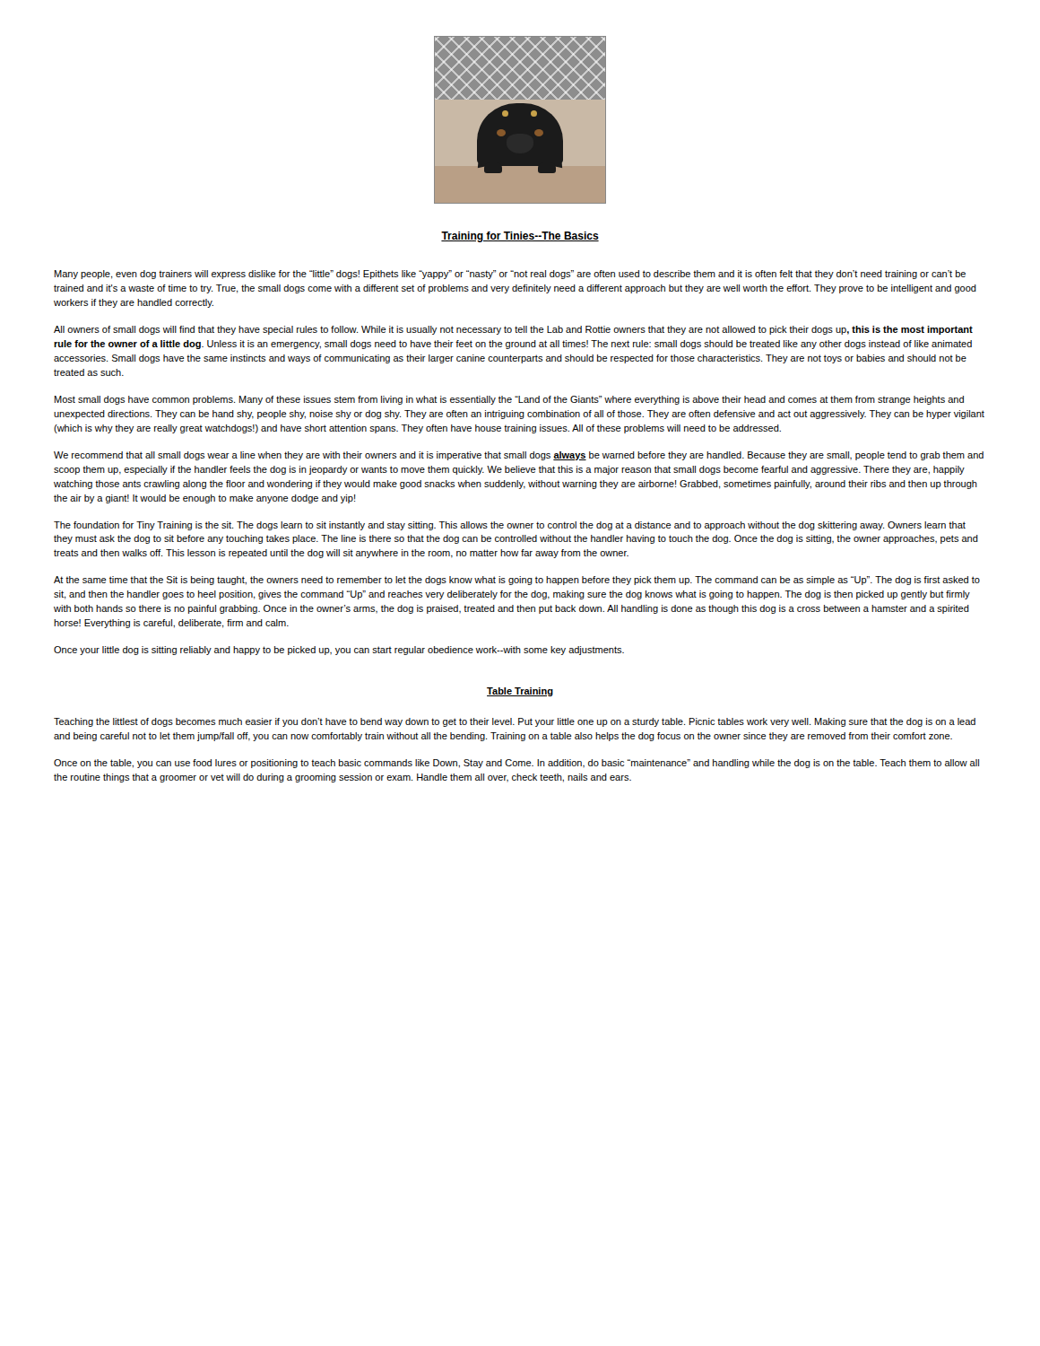Training for Tinies--The Basics
Many people, even dog trainers will express dislike for the “little” dogs! Epithets like “yappy” or “nasty” or “not real dogs” are often used to describe them and it is often felt that they don’t need training or can’t be trained and it's a waste of time to try. True, the small dogs come with a different set of problems and very definitely need a different approach but they are well worth the effort. They prove to be intelligent and good workers if they are handled correctly.
All owners of small dogs will find that they have special rules to follow. While it is usually not necessary to tell the Lab and Rottie owners that they are not allowed to pick their dogs up, this is the most important rule for the owner of a little dog. Unless it is an emergency, small dogs need to have their feet on the ground at all times! The next rule: small dogs should be treated like any other dogs instead of like animated accessories. Small dogs have the same instincts and ways of communicating as their larger canine counterparts and should be respected for those characteristics. They are not toys or babies and should not be treated as such.
Most small dogs have common problems. Many of these issues stem from living in what is essentially the “Land of the Giants” where everything is above their head and comes at them from strange heights and unexpected directions. They can be hand shy, people shy, noise shy or dog shy. They are often an intriguing combination of all of those. They are often defensive and act out aggressively. They can be hyper vigilant (which is why they are really great watchdogs!) and have short attention spans. They often have house training issues. All of these problems will need to be addressed.
We recommend that all small dogs wear a line when they are with their owners and it is imperative that small dogs always be warned before they are handled. Because they are small, people tend to grab them and scoop them up, especially if the handler feels the dog is in jeopardy or wants to move them quickly. We believe that this is a major reason that small dogs become fearful and aggressive. There they are, happily watching those ants crawling along the floor and wondering if they would make good snacks when suddenly, without warning they are airborne! Grabbed, sometimes painfully, around their ribs and then up through the air by a giant! It would be enough to make anyone dodge and yip!
The foundation for Tiny Training is the sit. The dogs learn to sit instantly and stay sitting. This allows the owner to control the dog at a distance and to approach without the dog skittering away. Owners learn that they must ask the dog to sit before any touching takes place. The line is there so that the dog can be controlled without the handler having to touch the dog. Once the dog is sitting, the owner approaches, pets and treats and then walks off. This lesson is repeated until the dog will sit anywhere in the room, no matter how far away from the owner.
At the same time that the Sit is being taught, the owners need to remember to let the dogs know what is going to happen before they pick them up. The command can be as simple as “Up”. The dog is first asked to sit, and then the handler goes to heel position, gives the command “Up” and reaches very deliberately for the dog, making sure the dog knows what is going to happen. The dog is then picked up gently but firmly with both hands so there is no painful grabbing. Once in the owner’s arms, the dog is praised, treated and then put back down. All handling is done as though this dog is a cross between a hamster and a spirited horse! Everything is careful, deliberate, firm and calm.
Once your little dog is sitting reliably and happy to be picked up, you can start regular obedience work--with some key adjustments.
Table Training
Teaching the littlest of dogs becomes much easier if you don’t have to bend way down to get to their level. Put your little one up on a sturdy table. Picnic tables work very well. Making sure that the dog is on a lead and being careful not to let them jump/fall off, you can now comfortably train without all the bending. Training on a table also helps the dog focus on the owner since they are removed from their comfort zone.
Once on the table, you can use food lures or positioning to teach basic commands like Down, Stay and Come. In addition, do basic “maintenance” and handling while the dog is on the table. Teach them to allow all the routine things that a groomer or vet will do during a grooming session or exam. Handle them all over, check teeth, nails and ears.